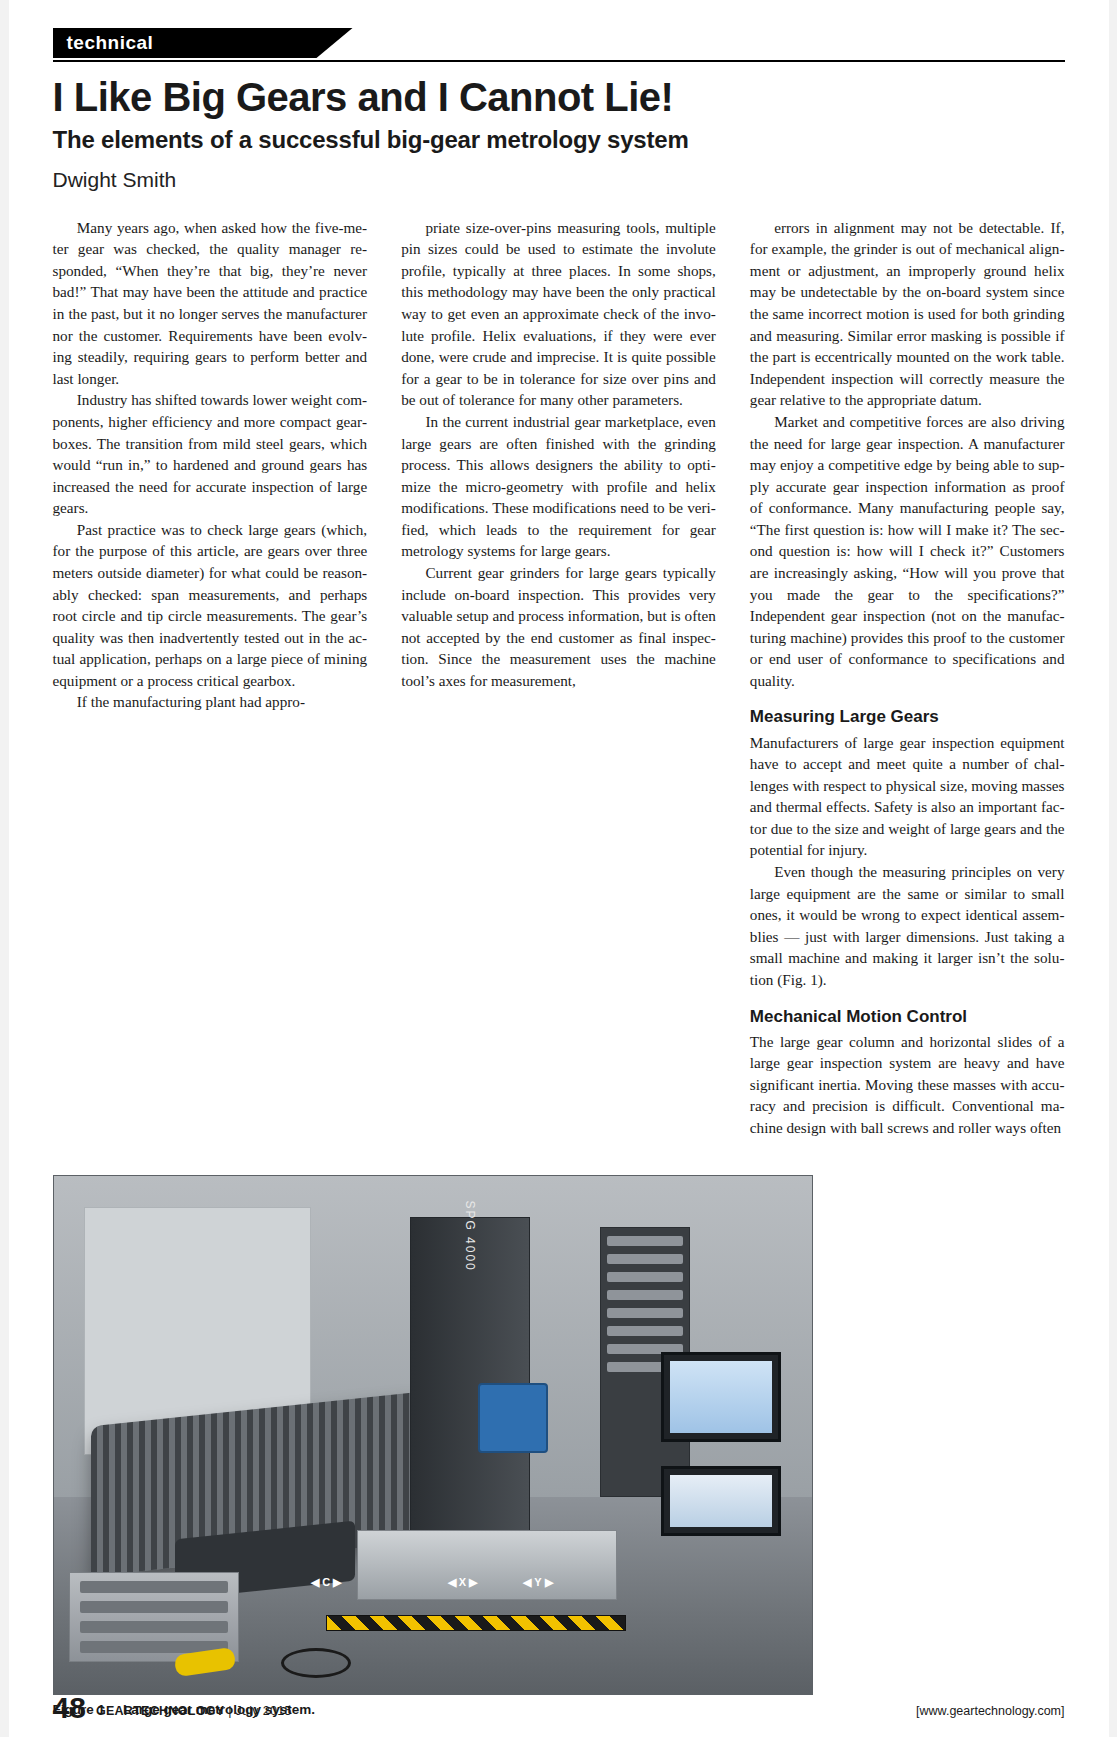technical
I Like Big Gears and I Cannot Lie!
The elements of a successful big-gear metrology system
Dwight Smith
Many years ago, when asked how the five-meter gear was checked, the quality manager responded, “When they’re that big, they’re never bad!” That may have been the attitude and practice in the past, but it no longer serves the manufacturer nor the customer. Requirements have been evolving steadily, requiring gears to perform better and last longer.
Industry has shifted towards lower weight components, higher efficiency and more compact gearboxes. The transition from mild steel gears, which would “run in,” to hardened and ground gears has increased the need for accurate inspection of large gears.
Past practice was to check large gears (which, for the purpose of this article, are gears over three meters outside diameter) for what could be reasonably checked: span measurements, and perhaps root circle and tip circle measurements. The gear’s quality was then inadvertently tested out in the actual application, perhaps on a large piece of mining equipment or a process critical gearbox.
If the manufacturing plant had appro-
priate size-over-pins measuring tools, multiple pin sizes could be used to estimate the involute profile, typically at three places. In some shops, this methodology may have been the only practical way to get even an approximate check of the involute profile. Helix evaluations, if they were ever done, were crude and imprecise. It is quite possible for a gear to be in tolerance for size over pins and be out of tolerance for many other parameters.
In the current industrial gear marketplace, even large gears are often finished with the grinding process. This allows designers the ability to optimize the micro-geometry with profile and helix modifications. These modifications need to be verified, which leads to the requirement for gear metrology systems for large gears.
Current gear grinders for large gears typically include on-board inspection. This provides very valuable setup and process information, but is often not accepted by the end customer as final inspection. Since the measurement uses the machine tool’s axes for measurement,
errors in alignment may not be detectable. If, for example, the grinder is out of mechanical alignment or adjustment, an improperly ground helix may be undetectable by the on-board system since the same incorrect motion is used for both grinding and measuring. Similar error masking is possible if the part is eccentrically mounted on the work table. Independent inspection will correctly measure the gear relative to the appropriate datum.
Market and competitive forces are also driving the need for large gear inspection. A manufacturer may enjoy a competitive edge by being able to supply accurate gear inspection information as proof of conformance. Many manufacturing people say, “The first question is: how will I make it? The second question is: how will I check it?” Customers are increasingly asking, “How will you prove that you made the gear to the specifications?” Independent gear inspection (not on the manufacturing machine) provides this proof to the customer or end user of conformance to specifications and quality.
Measuring Large Gears
Manufacturers of large gear inspection equipment have to accept and meet quite a number of challenges with respect to physical size, moving masses and thermal effects. Safety is also an important factor due to the size and weight of large gears and the potential for injury.
Even though the measuring principles on very large equipment are the same or similar to small ones, it would be wrong to expect identical assemblies — just with larger dimensions. Just taking a small machine and making it larger isn’t the solution (Fig. 1).
Mechanical Motion Control
The large gear column and horizontal slides of a large gear inspection system are heavy and have significant inertia. Moving these masses with accuracy and precision is difficult. Conventional machine design with ball screws and roller ways often
SPG 4000
◀ C ▶
◀ X ▶
◀ Y ▶
Figure 1 Large gear metrology system.
48
GEARTECHNOLOGY | July 2015
[www.geartechnology.com]